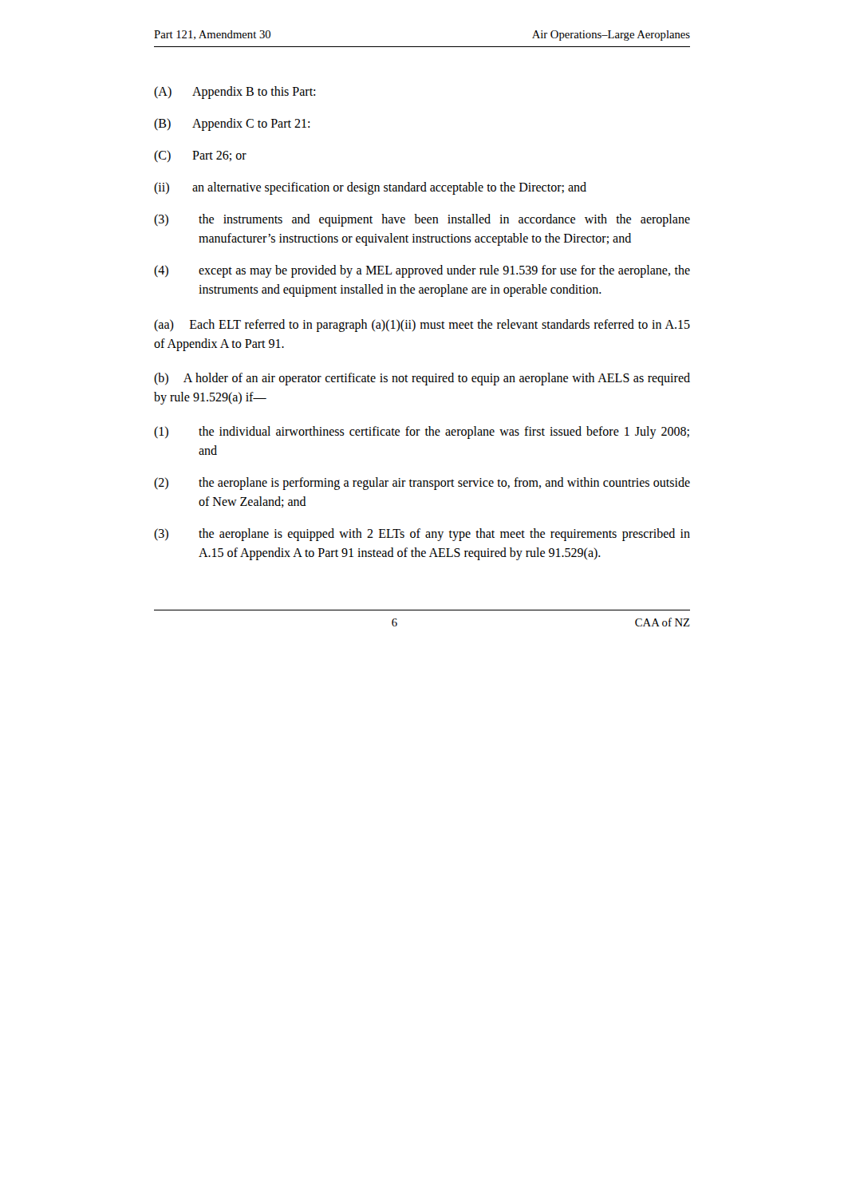Part 121, Amendment 30 Air Operations–Large Aeroplanes
(A) Appendix B to this Part:
(B) Appendix C to Part 21:
(C) Part 26; or
(ii) an alternative specification or design standard acceptable to the Director; and
(3) the instruments and equipment have been installed in accordance with the aeroplane manufacturer’s instructions or equivalent instructions acceptable to the Director; and
(4) except as may be provided by a MEL approved under rule 91.539 for use for the aeroplane, the instruments and equipment installed in the aeroplane are in operable condition.
(aa) Each ELT referred to in paragraph (a)(1)(ii) must meet the relevant standards referred to in A.15 of Appendix A to Part 91.
(b) A holder of an air operator certificate is not required to equip an aeroplane with AELS as required by rule 91.529(a) if—
(1) the individual airworthiness certificate for the aeroplane was first issued before 1 July 2008; and
(2) the aeroplane is performing a regular air transport service to, from, and within countries outside of New Zealand; and
(3) the aeroplane is equipped with 2 ELTs of any type that meet the requirements prescribed in A.15 of Appendix A to Part 91 instead of the AELS required by rule 91.529(a).
6 CAA of NZ